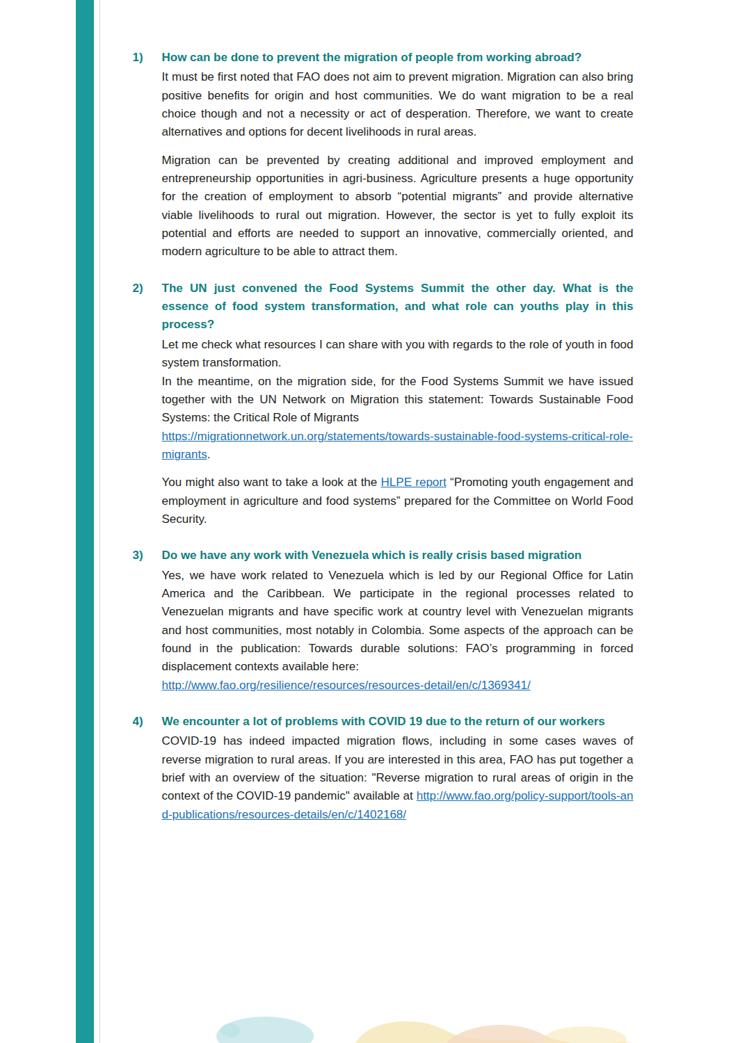How can be done to prevent the migration of people from working abroad?
It must be first noted that FAO does not aim to prevent migration. Migration can also bring positive benefits for origin and host communities. We do want migration to be a real choice though and not a necessity or act of desperation. Therefore, we want to create alternatives and options for decent livelihoods in rural areas.
Migration can be prevented by creating additional and improved employment and entrepreneurship opportunities in agri-business. Agriculture presents a huge opportunity for the creation of employment to absorb “potential migrants” and provide alternative viable livelihoods to rural out migration. However, the sector is yet to fully exploit its potential and efforts are needed to support an innovative, commercially oriented, and modern agriculture to be able to attract them.
The UN just convened the Food Systems Summit the other day. What is the essence of food system transformation, and what role can youths play in this process?
Let me check what resources I can share with you with regards to the role of youth in food system transformation.
In the meantime, on the migration side, for the Food Systems Summit we have issued together with the UN Network on Migration this statement: Towards Sustainable Food Systems: the Critical Role of Migrants
https://migrationnetwork.un.org/statements/towards-sustainable-food-systems-critical-role-migrants.
You might also want to take a look at the HLPE report “Promoting youth engagement and employment in agriculture and food systems” prepared for the Committee on World Food Security.
Do we have any work with Venezuela which is really crisis based migration
Yes, we have work related to Venezuela which is led by our Regional Office for Latin America and the Caribbean. We participate in the regional processes related to Venezuelan migrants and have specific work at country level with Venezuelan migrants and host communities, most notably in Colombia. Some aspects of the approach can be found in the publication: Towards durable solutions: FAO’s programming in forced displacement contexts available here:
http://www.fao.org/resilience/resources/resources-detail/en/c/1369341/
We encounter a lot of problems with COVID 19 due to the return of our workers
COVID-19 has indeed impacted migration flows, including in some cases waves of reverse migration to rural areas. If you are interested in this area, FAO has put together a brief with an overview of the situation: "Reverse migration to rural areas of origin in the context of the COVID-19 pandemic" available at http://www.fao.org/policy-support/tools-and-publications/resources-details/en/c/1402168/